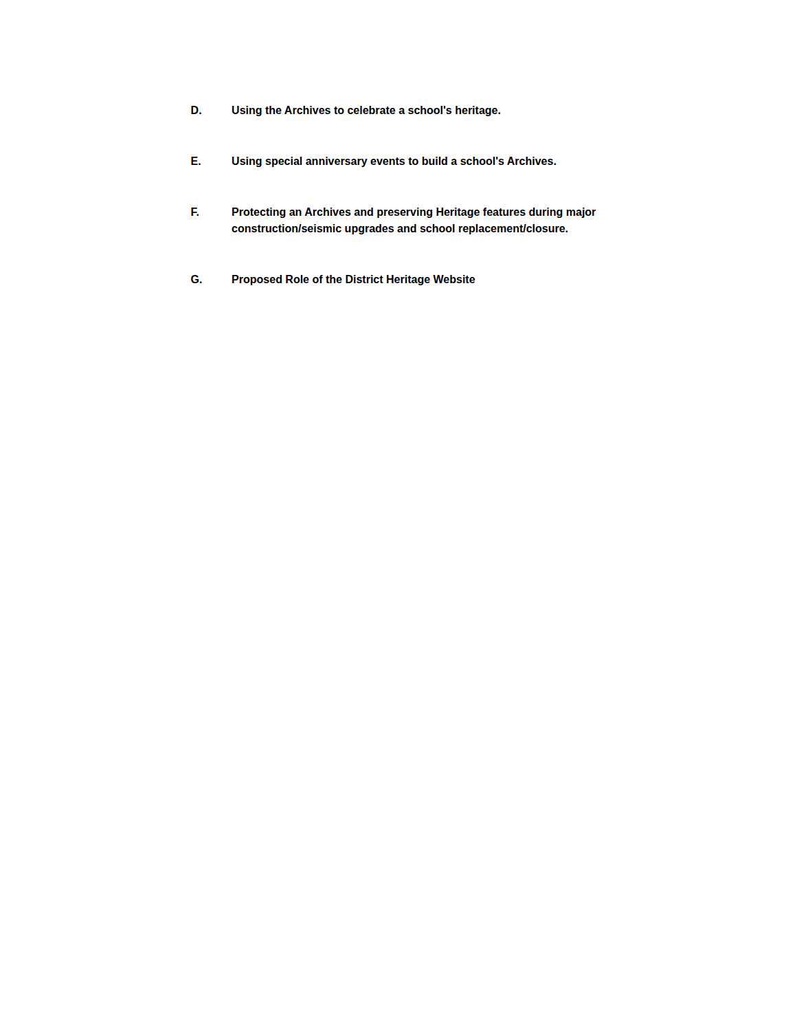D. Using the Archives to celebrate a school's heritage.
E. Using special anniversary events to build a school's Archives.
F. Protecting an Archives and preserving Heritage features during major construction/seismic upgrades and school replacement/closure.
G. Proposed Role of the District Heritage Website